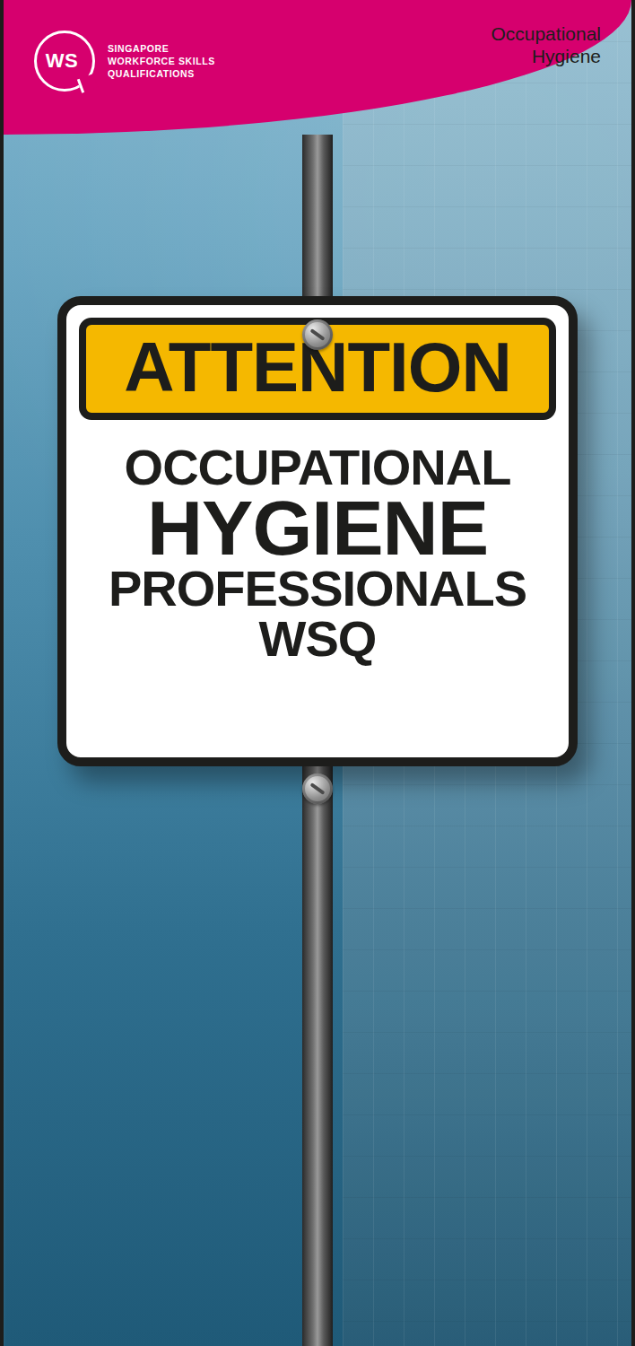WS
Singapore
Workforce Skills
Qualifications
Occupational
Hygiene
ATTENTION
OCCUPATIONAL
HYGIENE
PROFESSIONALS
WSQ